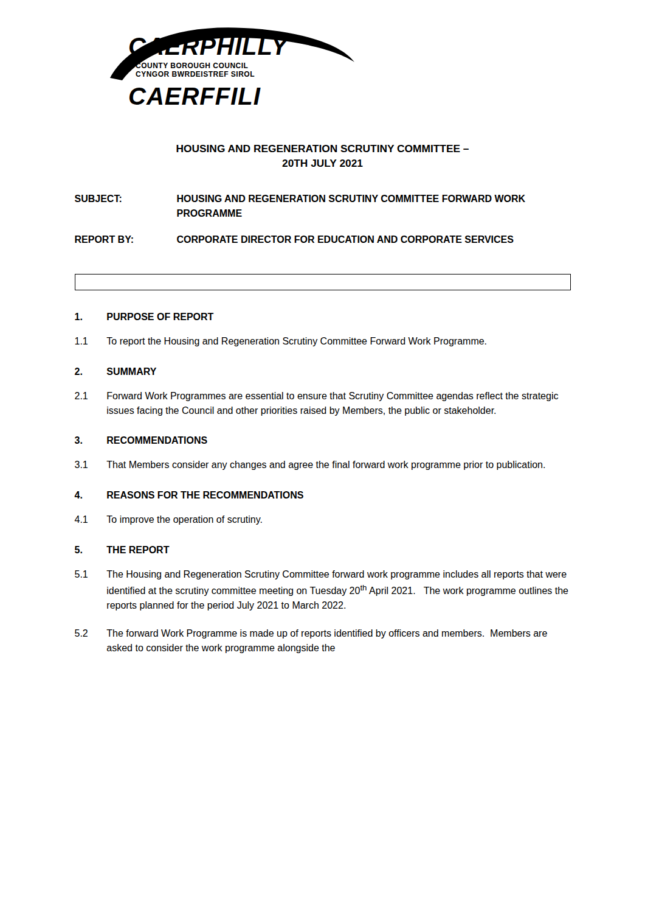CAERPHILLY COUNTY BOROUGH COUNCIL CYNGOR BWRDEISTREF SIROL CAERFFILI
HOUSING AND REGENERATION SCRUTINY COMMITTEE –
20TH JULY 2021
| SUBJECT: | HOUSING AND REGENERATION SCRUTINY COMMITTEE FORWARD WORK PROGRAMME |
| REPORT BY: | CORPORATE DIRECTOR FOR EDUCATION AND CORPORATE SERVICES |
1. PURPOSE OF REPORT
1.1 To report the Housing and Regeneration Scrutiny Committee Forward Work Programme.
2. SUMMARY
2.1 Forward Work Programmes are essential to ensure that Scrutiny Committee agendas reflect the strategic issues facing the Council and other priorities raised by Members, the public or stakeholder.
3. RECOMMENDATIONS
3.1 That Members consider any changes and agree the final forward work programme prior to publication.
4. REASONS FOR THE RECOMMENDATIONS
4.1 To improve the operation of scrutiny.
5. THE REPORT
5.1 The Housing and Regeneration Scrutiny Committee forward work programme includes all reports that were identified at the scrutiny committee meeting on Tuesday 20th April 2021. The work programme outlines the reports planned for the period July 2021 to March 2022.
5.2 The forward Work Programme is made up of reports identified by officers and members. Members are asked to consider the work programme alongside the